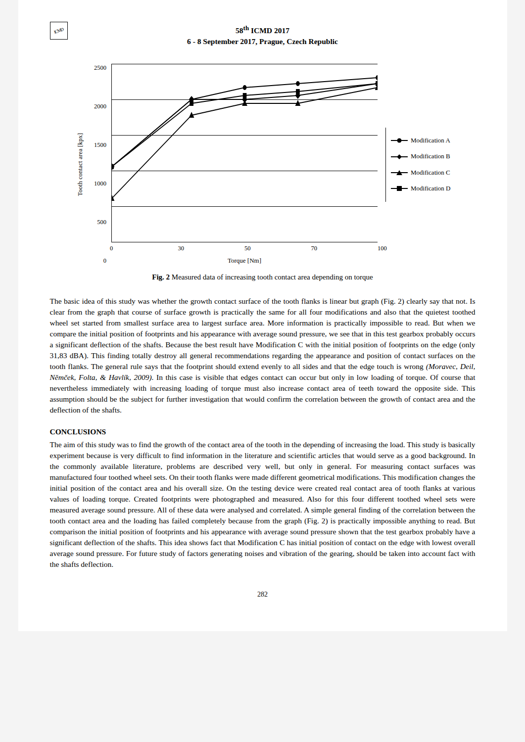ICMD
58th ICMD 2017
6 - 8 September 2017, Prague, Czech Republic
Tooth contact area [kpx]
2500
2000
1500
1000
500
0
0305070100
Torque [Nm]
Modification A
Modification B
Modification C
Modification D
Fig. 2 Measured data of increasing tooth contact area depending on torque
The basic idea of this study was whether the growth contact surface of the tooth flanks is linear but graph (Fig. 2) clearly say that not. Is clear from the graph that course of surface growth is practically the same for all four modifications and also that the quietest toothed wheel set started from smallest surface area to largest surface area. More information is practically impossible to read. But when we compare the initial position of footprints and his appearance with average sound pressure, we see that in this test gearbox probably occurs a significant deflection of the shafts. Because the best result have Modification C with the initial position of footprints on the edge (only 31,83 dBA). This finding totally destroy all general recommendations regarding the appearance and position of contact surfaces on the tooth flanks. The general rule says that the footprint should extend evenly to all sides and that the edge touch is wrong (Moravec, Deil, Němček, Folta, & Havlík, 2009). In this case is visible that edges contact can occur but only in low loading of torque. Of course that nevertheless immediately with increasing loading of torque must also increase contact area of teeth toward the opposite side. This assumption should be the subject for further investigation that would confirm the correlation between the growth of contact area and the deflection of the shafts.
Conclusions
The aim of this study was to find the growth of the contact area of the tooth in the depending of increasing the load. This study is basically experiment because is very difficult to find information in the literature and scientific articles that would serve as a good background. In the commonly available literature, problems are described very well, but only in general. For measuring contact surfaces was manufactured four toothed wheel sets. On their tooth flanks were made different geometrical modifications. This modification changes the initial position of the contact area and his overall size. On the testing device were created real contact area of tooth flanks at various values of loading torque. Created footprints were photographed and measured. Also for this four different toothed wheel sets were measured average sound pressure. All of these data were analysed and correlated. A simple general finding of the correlation between the tooth contact area and the loading has failed completely because from the graph (Fig. 2) is practically impossible anything to read. But comparison the initial position of footprints and his appearance with average sound pressure shown that the test gearbox probably have a significant deflection of the shafts. This idea shows fact that Modification C has initial position of contact on the edge with lowest overall average sound pressure. For future study of factors generating noises and vibration of the gearing, should be taken into account fact with the shafts deflection.
282